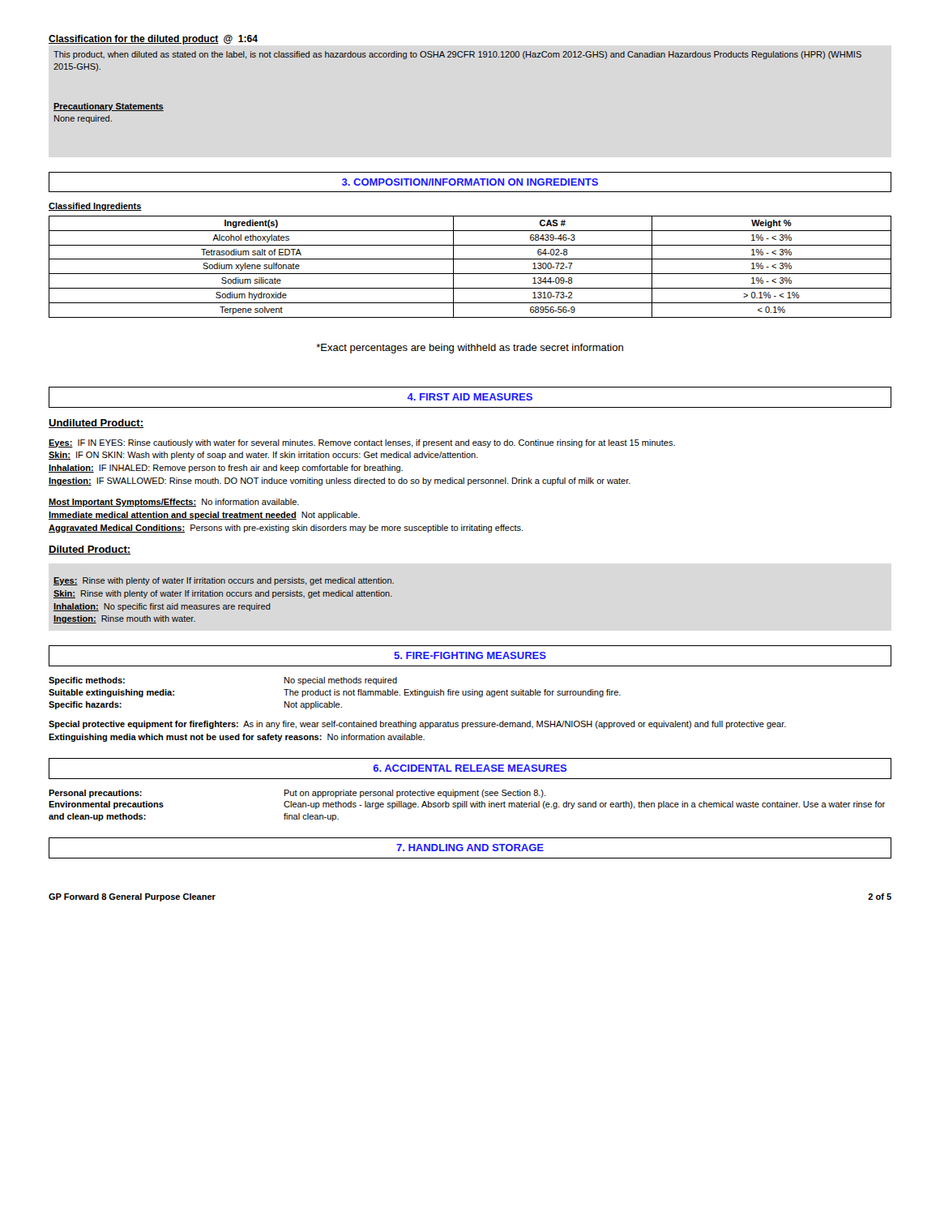Classification for the diluted product @ 1:64
This product, when diluted as stated on the label, is not classified as hazardous according to OSHA 29CFR 1910.1200 (HazCom 2012-GHS) and Canadian Hazardous Products Regulations (HPR) (WHMIS 2015-GHS).
Precautionary Statements
None required.
3. COMPOSITION/INFORMATION ON INGREDIENTS
Classified Ingredients
| Ingredient(s) | CAS # | Weight % |
| --- | --- | --- |
| Alcohol ethoxylates | 68439-46-3 | 1% - < 3% |
| Tetrasodium salt of EDTA | 64-02-8 | 1% - < 3% |
| Sodium xylene sulfonate | 1300-72-7 | 1% - < 3% |
| Sodium silicate | 1344-09-8 | 1% - < 3% |
| Sodium hydroxide | 1310-73-2 | > 0.1% - < 1% |
| Terpene solvent | 68956-56-9 | < 0.1% |
*Exact percentages are being withheld as trade secret information
4. FIRST AID MEASURES
Undiluted Product:
Eyes: IF IN EYES: Rinse cautiously with water for several minutes. Remove contact lenses, if present and easy to do. Continue rinsing for at least 15 minutes.
Skin: IF ON SKIN: Wash with plenty of soap and water. If skin irritation occurs: Get medical advice/attention.
Inhalation: IF INHALED: Remove person to fresh air and keep comfortable for breathing.
Ingestion: IF SWALLOWED: Rinse mouth. DO NOT induce vomiting unless directed to do so by medical personnel. Drink a cupful of milk or water.
Most Important Symptoms/Effects: No information available.
Immediate medical attention and special treatment needed Not applicable.
Aggravated Medical Conditions: Persons with pre-existing skin disorders may be more susceptible to irritating effects.
Diluted Product:
Eyes: Rinse with plenty of water If irritation occurs and persists, get medical attention.
Skin: Rinse with plenty of water If irritation occurs and persists, get medical attention.
Inhalation: No specific first aid measures are required
Ingestion: Rinse mouth with water.
5. FIRE-FIGHTING MEASURES
| Specific methods: | No special methods required |
| Suitable extinguishing media: | The product is not flammable. Extinguish fire using agent suitable for surrounding fire. |
| Specific hazards: | Not applicable. |
Special protective equipment for firefighters: As in any fire, wear self-contained breathing apparatus pressure-demand, MSHA/NIOSH (approved or equivalent) and full protective gear.
Extinguishing media which must not be used for safety reasons: No information available.
6. ACCIDENTAL RELEASE MEASURES
| Personal precautions: | Put on appropriate personal protective equipment (see Section 8.). |
| Environmental precautions and clean-up methods: | Clean-up methods - large spillage. Absorb spill with inert material (e.g. dry sand or earth), then place in a chemical waste container. Use a water rinse for final clean-up. |
7. HANDLING AND STORAGE
GP Forward 8 General Purpose Cleaner 2 of 5